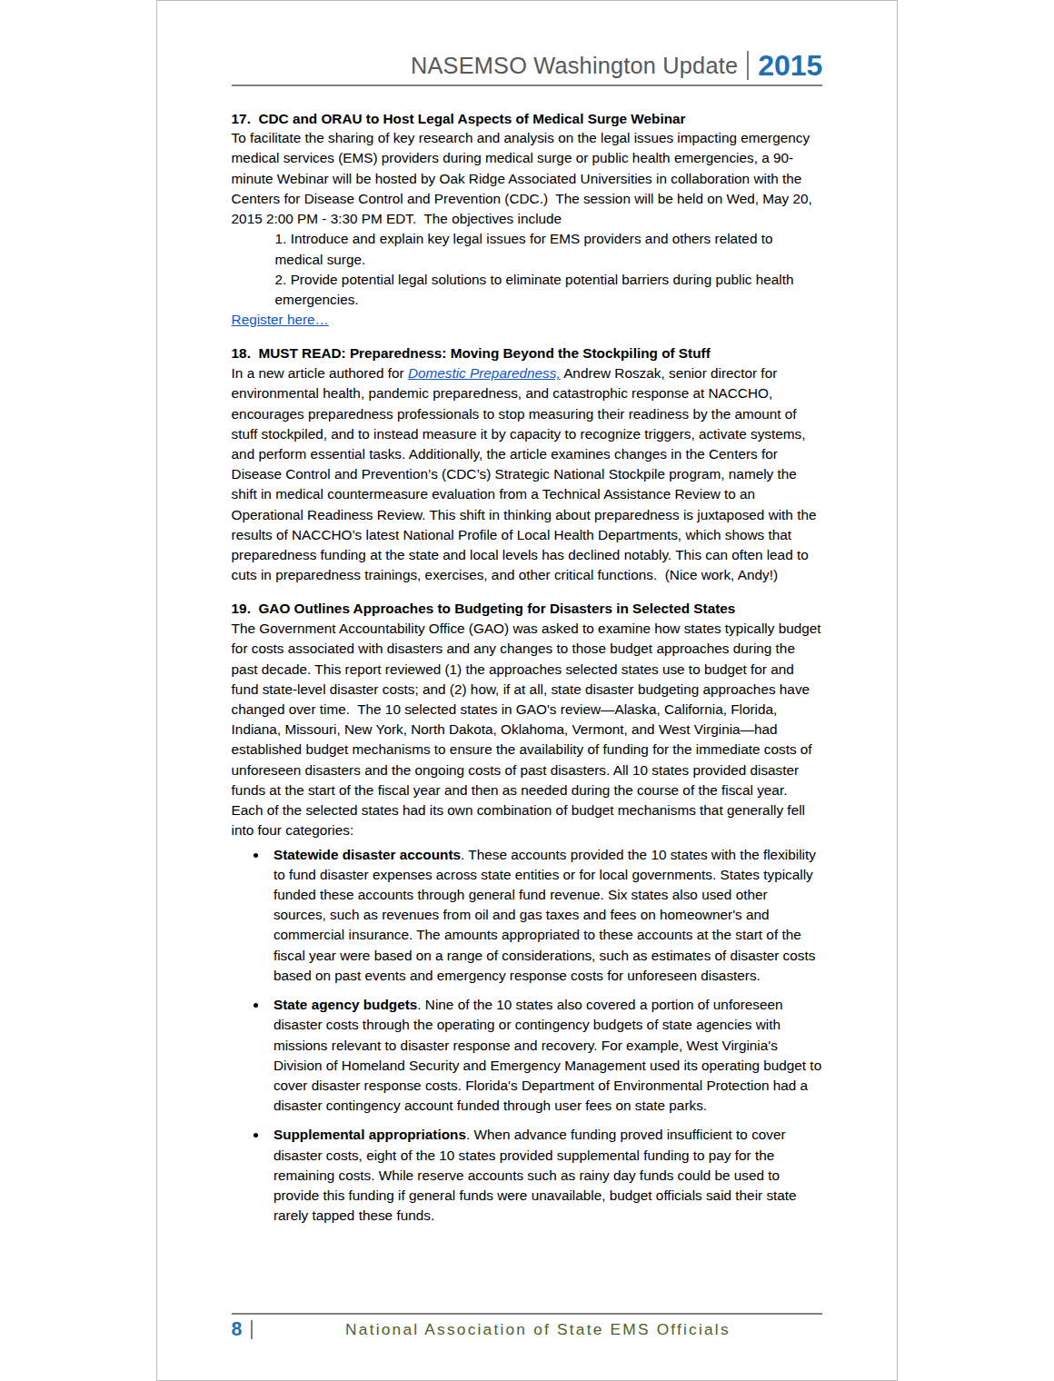NASEMSO Washington Update 2015
17. CDC and ORAU to Host Legal Aspects of Medical Surge Webinar
To facilitate the sharing of key research and analysis on the legal issues impacting emergency medical services (EMS) providers during medical surge or public health emergencies, a 90-minute Webinar will be hosted by Oak Ridge Associated Universities in collaboration with the Centers for Disease Control and Prevention (CDC.) The session will be held on Wed, May 20, 2015 2:00 PM - 3:30 PM EDT. The objectives include
1. Introduce and explain key legal issues for EMS providers and others related to medical surge.
2. Provide potential legal solutions to eliminate potential barriers during public health emergencies.
Register here…
18. MUST READ: Preparedness: Moving Beyond the Stockpiling of Stuff
In a new article authored for Domestic Preparedness, Andrew Roszak, senior director for environmental health, pandemic preparedness, and catastrophic response at NACCHO, encourages preparedness professionals to stop measuring their readiness by the amount of stuff stockpiled, and to instead measure it by capacity to recognize triggers, activate systems, and perform essential tasks. Additionally, the article examines changes in the Centers for Disease Control and Prevention’s (CDC’s) Strategic National Stockpile program, namely the shift in medical countermeasure evaluation from a Technical Assistance Review to an Operational Readiness Review. This shift in thinking about preparedness is juxtaposed with the results of NACCHO’s latest National Profile of Local Health Departments, which shows that preparedness funding at the state and local levels has declined notably. This can often lead to cuts in preparedness trainings, exercises, and other critical functions. (Nice work, Andy!)
19. GAO Outlines Approaches to Budgeting for Disasters in Selected States
The Government Accountability Office (GAO) was asked to examine how states typically budget for costs associated with disasters and any changes to those budget approaches during the past decade. This report reviewed (1) the approaches selected states use to budget for and fund state-level disaster costs; and (2) how, if at all, state disaster budgeting approaches have changed over time. The 10 selected states in GAO's review—Alaska, California, Florida, Indiana, Missouri, New York, North Dakota, Oklahoma, Vermont, and West Virginia—had established budget mechanisms to ensure the availability of funding for the immediate costs of unforeseen disasters and the ongoing costs of past disasters. All 10 states provided disaster funds at the start of the fiscal year and then as needed during the course of the fiscal year. Each of the selected states had its own combination of budget mechanisms that generally fell into four categories:
Statewide disaster accounts. These accounts provided the 10 states with the flexibility to fund disaster expenses across state entities or for local governments. States typically funded these accounts through general fund revenue. Six states also used other sources, such as revenues from oil and gas taxes and fees on homeowner's and commercial insurance. The amounts appropriated to these accounts at the start of the fiscal year were based on a range of considerations, such as estimates of disaster costs based on past events and emergency response costs for unforeseen disasters.
State agency budgets. Nine of the 10 states also covered a portion of unforeseen disaster costs through the operating or contingency budgets of state agencies with missions relevant to disaster response and recovery. For example, West Virginia's Division of Homeland Security and Emergency Management used its operating budget to cover disaster response costs. Florida's Department of Environmental Protection had a disaster contingency account funded through user fees on state parks.
Supplemental appropriations. When advance funding proved insufficient to cover disaster costs, eight of the 10 states provided supplemental funding to pay for the remaining costs. While reserve accounts such as rainy day funds could be used to provide this funding if general funds were unavailable, budget officials said their state rarely tapped these funds.
8 National Association of State EMS Officials